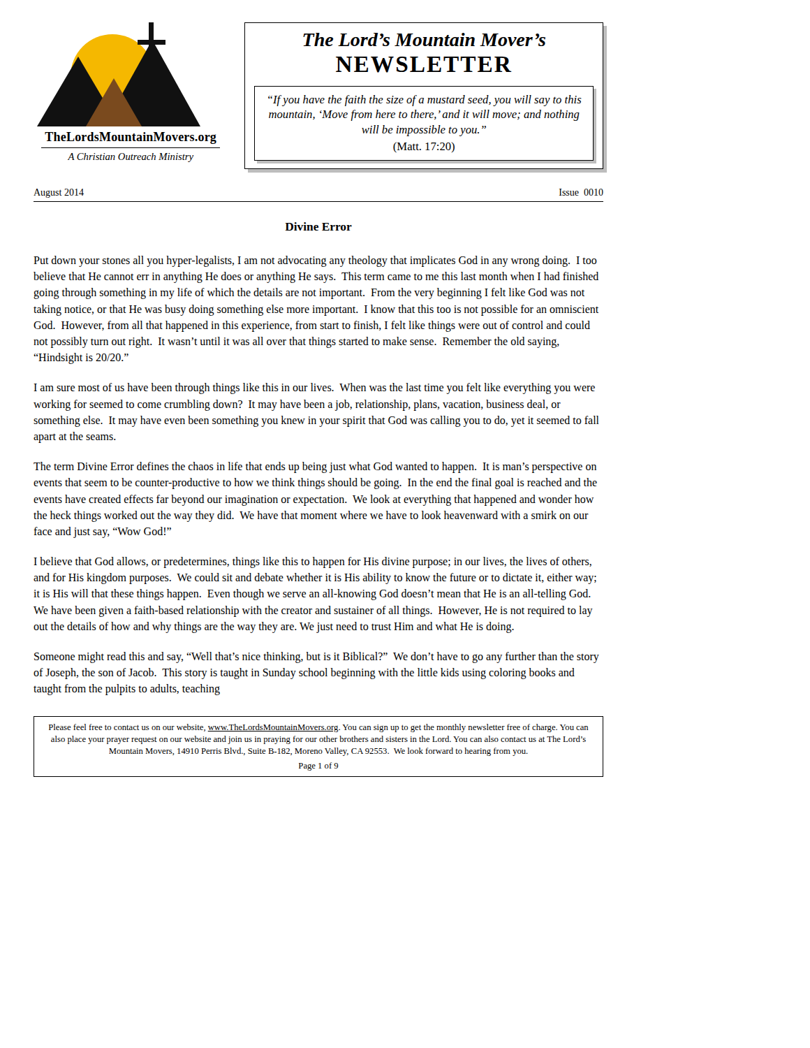TheLordsMountainMovers.org
A Christian Outreach Ministry
The Lord’s Mountain Mover’s NEWSLETTER
“If you have the faith the size of a mustard seed, you will say to this mountain, ‘Move from here to there,’ and it will move; and nothing will be impossible to you.” (Matt. 17:20)
August 2014 Issue 0010
Divine Error
Put down your stones all you hyper-legalists, I am not advocating any theology that implicates God in any wrong doing. I too believe that He cannot err in anything He does or anything He says. This term came to me this last month when I had finished going through something in my life of which the details are not important. From the very beginning I felt like God was not taking notice, or that He was busy doing something else more important. I know that this too is not possible for an omniscient God. However, from all that happened in this experience, from start to finish, I felt like things were out of control and could not possibly turn out right. It wasn’t until it was all over that things started to make sense. Remember the old saying, “Hindsight is 20/20.”
I am sure most of us have been through things like this in our lives. When was the last time you felt like everything you were working for seemed to come crumbling down? It may have been a job, relationship, plans, vacation, business deal, or something else. It may have even been something you knew in your spirit that God was calling you to do, yet it seemed to fall apart at the seams.
The term Divine Error defines the chaos in life that ends up being just what God wanted to happen. It is man’s perspective on events that seem to be counter-productive to how we think things should be going. In the end the final goal is reached and the events have created effects far beyond our imagination or expectation. We look at everything that happened and wonder how the heck things worked out the way they did. We have that moment where we have to look heavenward with a smirk on our face and just say, “Wow God!”
I believe that God allows, or predetermines, things like this to happen for His divine purpose; in our lives, the lives of others, and for His kingdom purposes. We could sit and debate whether it is His ability to know the future or to dictate it, either way; it is His will that these things happen. Even though we serve an all-knowing God doesn’t mean that He is an all-telling God. We have been given a faith-based relationship with the creator and sustainer of all things. However, He is not required to lay out the details of how and why things are the way they are. We just need to trust Him and what He is doing.
Someone might read this and say, “Well that’s nice thinking, but is it Biblical?” We don’t have to go any further than the story of Joseph, the son of Jacob. This story is taught in Sunday school beginning with the little kids using coloring books and taught from the pulpits to adults, teaching
Please feel free to contact us on our website, www.TheLordsMountainMovers.org. You can sign up to get the monthly newsletter free of charge. You can also place your prayer request on our website and join us in praying for our other brothers and sisters in the Lord. You can also contact us at The Lord’s Mountain Movers, 14910 Perris Blvd., Suite B-182, Moreno Valley, CA 92553. We look forward to hearing from you.
Page 1 of 9